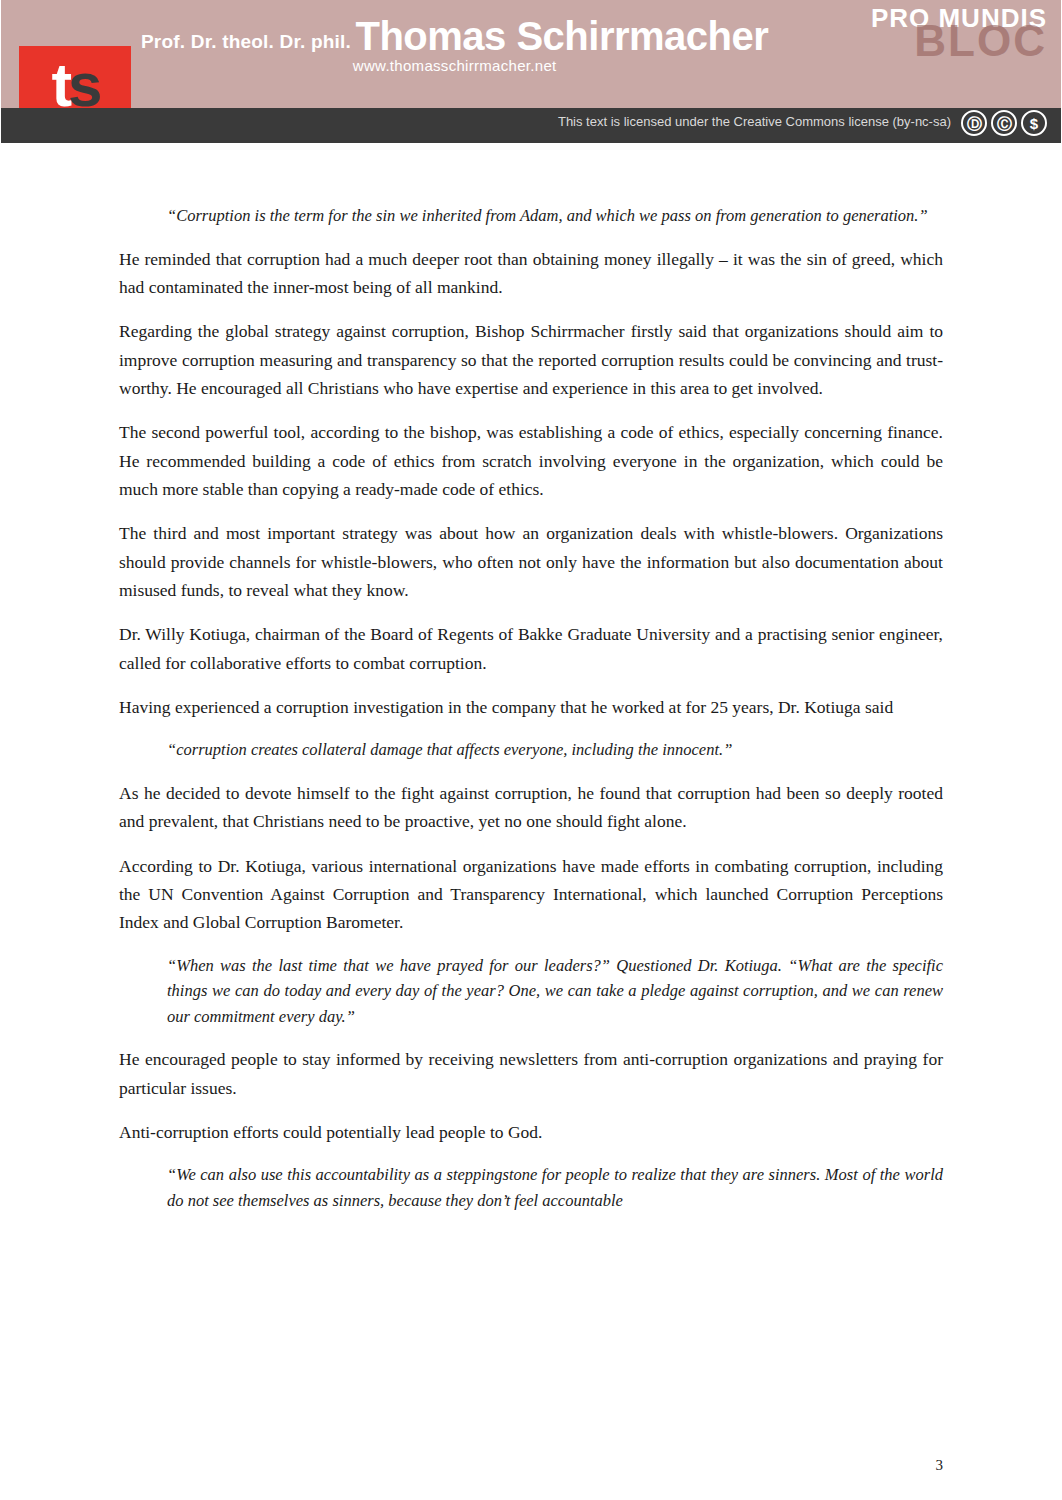ts
Prof. Dr. theol. Dr. phil. Thomas Schirrmacher
www.thomasschirrmacher.net
PRO MUNDIS
BLOC
This text is licensed under the Creative Commons license (by-nc-sa) ⒹⒸ$
“Corruption is the term for the sin we inherited from Adam, and which we pass on from generation to generation.”
He reminded that corruption had a much deeper root than obtaining money illegally – it was the sin of greed, which had contaminated the inner-most being of all mankind.
Regarding the global strategy against corruption, Bishop Schirrmacher firstly said that organizations should aim to improve corruption measuring and transparency so that the reported corruption results could be convincing and trustworthy. He encouraged all Christians who have expertise and experience in this area to get involved.
The second powerful tool, according to the bishop, was establishing a code of ethics, especially concerning finance. He recommended building a code of ethics from scratch involving everyone in the organization, which could be much more stable than copying a ready-made code of ethics.
The third and most important strategy was about how an organization deals with whistle-blowers. Organizations should provide channels for whistle-blowers, who often not only have the information but also documentation about misused funds, to reveal what they know.
Dr. Willy Kotiuga, chairman of the Board of Regents of Bakke Graduate University and a practising senior engineer, called for collaborative efforts to combat corruption.
Having experienced a corruption investigation in the company that he worked at for 25 years, Dr. Kotiuga said
“corruption creates collateral damage that affects everyone, including the innocent.”
As he decided to devote himself to the fight against corruption, he found that corruption had been so deeply rooted and prevalent, that Christians need to be proactive, yet no one should fight alone.
According to Dr. Kotiuga, various international organizations have made efforts in combating corruption, including the UN Convention Against Corruption and Transparency International, which launched Corruption Perceptions Index and Global Corruption Barometer.
“When was the last time that we have prayed for our leaders?” Questioned Dr. Kotiuga. “What are the specific things we can do today and every day of the year? One, we can take a pledge against corruption, and we can renew our commitment every day.”
He encouraged people to stay informed by receiving newsletters from anti-corruption organizations and praying for particular issues.
Anti-corruption efforts could potentially lead people to God.
“We can also use this accountability as a steppingstone for people to realize that they are sinners. Most of the world do not see themselves as sinners, because they don’t feel accountable
3